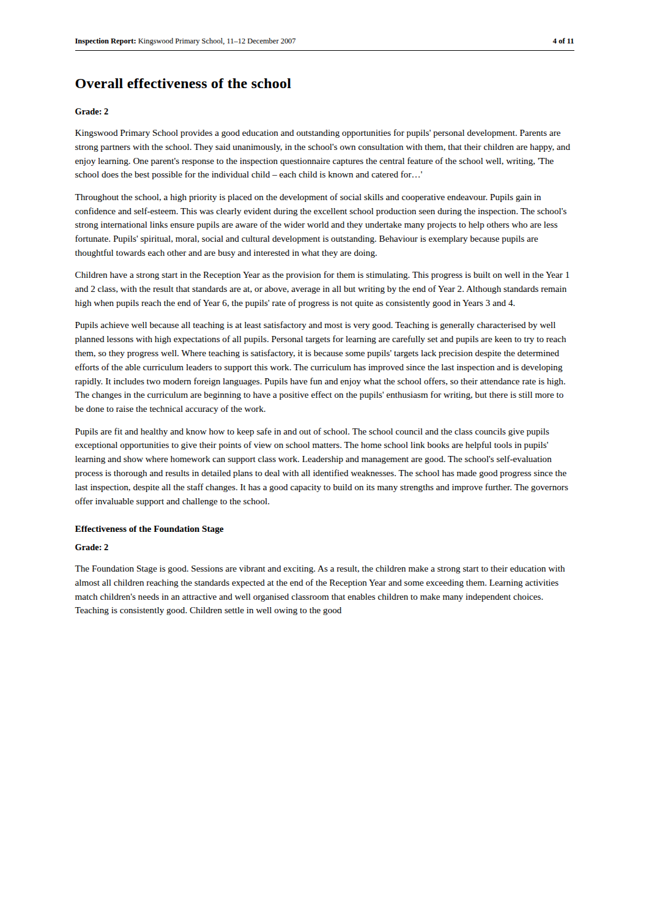Inspection Report: Kingswood Primary School, 11–12 December 2007
4 of 11
Overall effectiveness of the school
Grade: 2
Kingswood Primary School provides a good education and outstanding opportunities for pupils' personal development. Parents are strong partners with the school. They said unanimously, in the school's own consultation with them, that their children are happy, and enjoy learning. One parent's response to the inspection questionnaire captures the central feature of the school well, writing, 'The school does the best possible for the individual child – each child is known and catered for…'
Throughout the school, a high priority is placed on the development of social skills and cooperative endeavour. Pupils gain in confidence and self-esteem. This was clearly evident during the excellent school production seen during the inspection. The school's strong international links ensure pupils are aware of the wider world and they undertake many projects to help others who are less fortunate. Pupils' spiritual, moral, social and cultural development is outstanding. Behaviour is exemplary because pupils are thoughtful towards each other and are busy and interested in what they are doing.
Children have a strong start in the Reception Year as the provision for them is stimulating. This progress is built on well in the Year 1 and 2 class, with the result that standards are at, or above, average in all but writing by the end of Year 2. Although standards remain high when pupils reach the end of Year 6, the pupils' rate of progress is not quite as consistently good in Years 3 and 4.
Pupils achieve well because all teaching is at least satisfactory and most is very good. Teaching is generally characterised by well planned lessons with high expectations of all pupils. Personal targets for learning are carefully set and pupils are keen to try to reach them, so they progress well. Where teaching is satisfactory, it is because some pupils' targets lack precision despite the determined efforts of the able curriculum leaders to support this work. The curriculum has improved since the last inspection and is developing rapidly. It includes two modern foreign languages. Pupils have fun and enjoy what the school offers, so their attendance rate is high. The changes in the curriculum are beginning to have a positive effect on the pupils' enthusiasm for writing, but there is still more to be done to raise the technical accuracy of the work.
Pupils are fit and healthy and know how to keep safe in and out of school. The school council and the class councils give pupils exceptional opportunities to give their points of view on school matters. The home school link books are helpful tools in pupils' learning and show where homework can support class work. Leadership and management are good. The school's self-evaluation process is thorough and results in detailed plans to deal with all identified weaknesses. The school has made good progress since the last inspection, despite all the staff changes. It has a good capacity to build on its many strengths and improve further. The governors offer invaluable support and challenge to the school.
Effectiveness of the Foundation Stage
Grade: 2
The Foundation Stage is good. Sessions are vibrant and exciting. As a result, the children make a strong start to their education with almost all children reaching the standards expected at the end of the Reception Year and some exceeding them. Learning activities match children's needs in an attractive and well organised classroom that enables children to make many independent choices. Teaching is consistently good. Children settle in well owing to the good